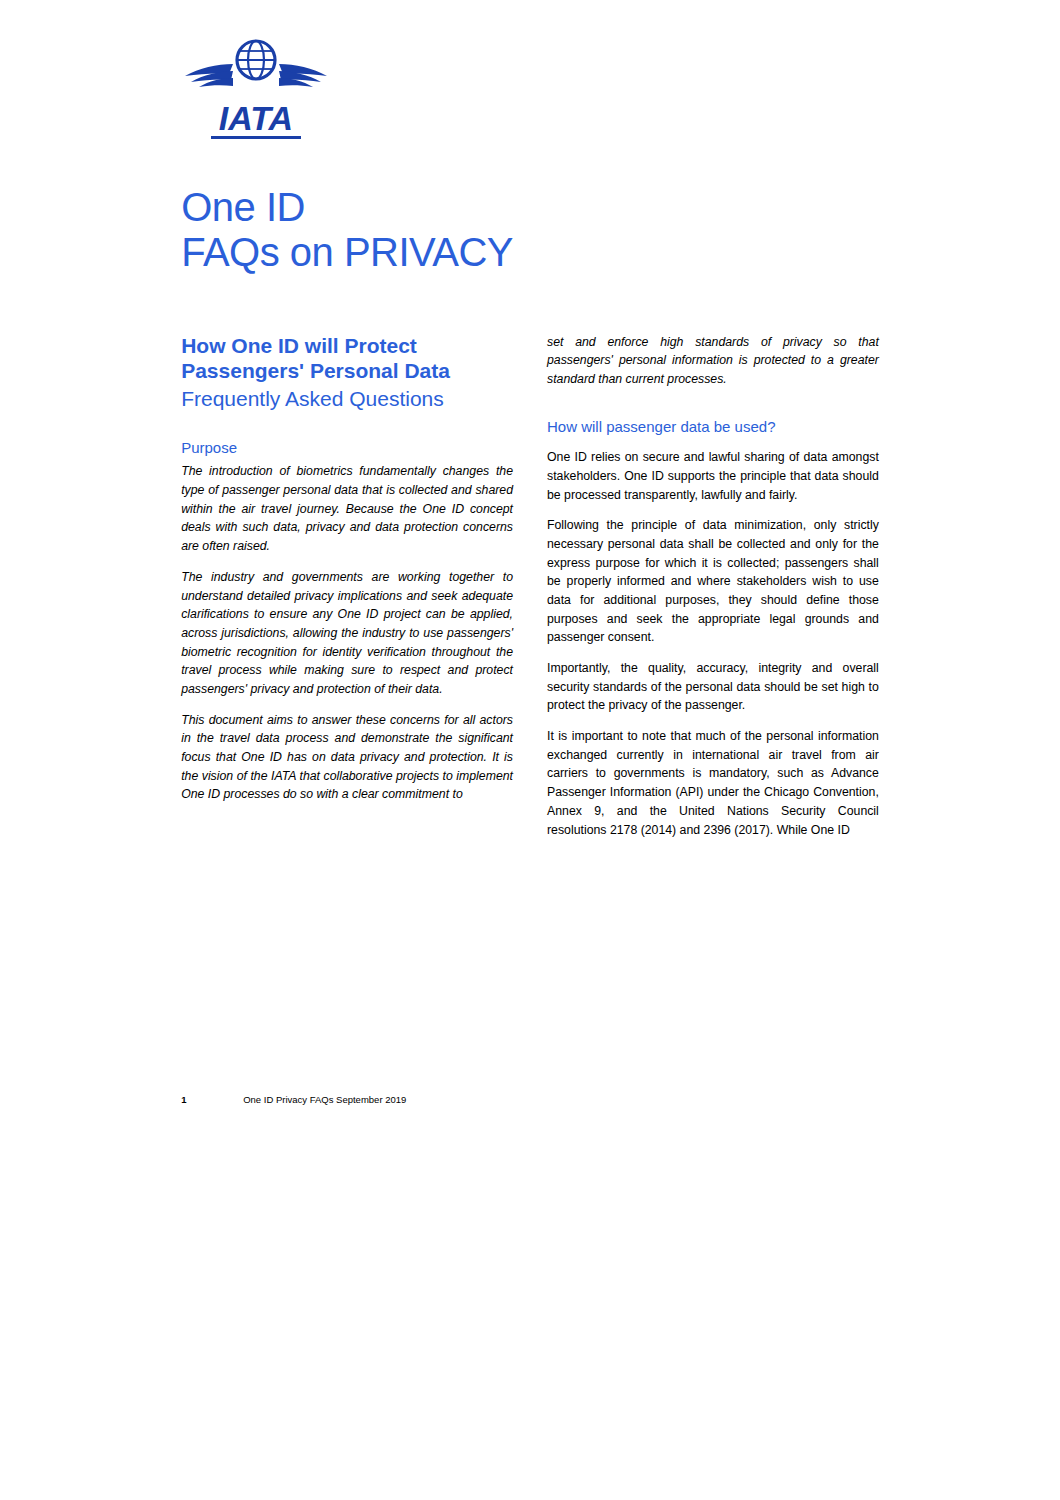IATA
One ID
FAQs on PRIVACY
How One ID will Protect Passengers' Personal Data
Frequently Asked Questions
Purpose
The introduction of biometrics fundamentally changes the type of passenger personal data that is collected and shared within the air travel journey. Because the One ID concept deals with such data, privacy and data protection concerns are often raised.
The industry and governments are working together to understand detailed privacy implications and seek adequate clarifications to ensure any One ID project can be applied, across jurisdictions, allowing the industry to use passengers' biometric recognition for identity verification throughout the travel process while making sure to respect and protect passengers' privacy and protection of their data.
This document aims to answer these concerns for all actors in the travel data process and demonstrate the significant focus that One ID has on data privacy and protection. It is the vision of the IATA that collaborative projects to implement One ID processes do so with a clear commitment to
set and enforce high standards of privacy so that passengers' personal information is protected to a greater standard than current processes.
How will passenger data be used?
One ID relies on secure and lawful sharing of data amongst stakeholders. One ID supports the principle that data should be processed transparently, lawfully and fairly.
Following the principle of data minimization, only strictly necessary personal data shall be collected and only for the express purpose for which it is collected; passengers shall be properly informed and where stakeholders wish to use data for additional purposes, they should define those purposes and seek the appropriate legal grounds and passenger consent.
Importantly, the quality, accuracy, integrity and overall security standards of the personal data should be set high to protect the privacy of the passenger.
It is important to note that much of the personal information exchanged currently in international air travel from air carriers to governments is mandatory, such as Advance Passenger Information (API) under the Chicago Convention, Annex 9, and the United Nations Security Council resolutions 2178 (2014) and 2396 (2017). While One ID
1 One ID Privacy FAQs September 2019